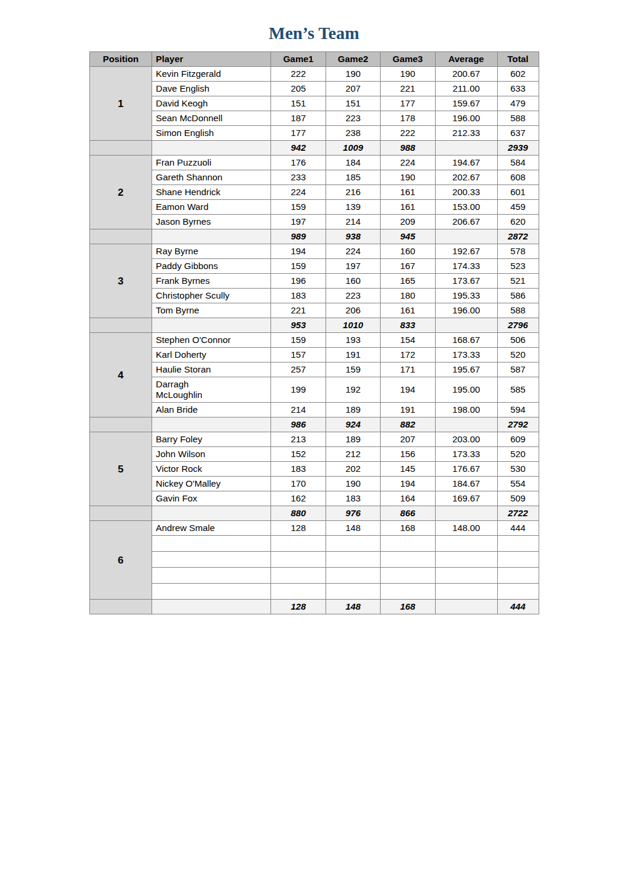Men’s Team
| Position | Player | Game1 | Game2 | Game3 | Average | Total |
| --- | --- | --- | --- | --- | --- | --- |
| 1 | Kevin Fitzgerald | 222 | 190 | 190 | 200.67 | 602 |
| Dave English | 205 | 207 | 221 | 211.00 | 633 |
| David Keogh | 151 | 151 | 177 | 159.67 | 479 |
| Sean McDonnell | 187 | 223 | 178 | 196.00 | 588 |
| Simon English | 177 | 238 | 222 | 212.33 | 637 |
| | | 942 | 1009 | 988 | | 2939 |
| 2 | Fran Puzzuoli | 176 | 184 | 224 | 194.67 | 584 |
| Gareth Shannon | 233 | 185 | 190 | 202.67 | 608 |
| Shane Hendrick | 224 | 216 | 161 | 200.33 | 601 |
| Eamon Ward | 159 | 139 | 161 | 153.00 | 459 |
| Jason Byrnes | 197 | 214 | 209 | 206.67 | 620 |
| | | 989 | 938 | 945 | | 2872 |
| 3 | Ray Byrne | 194 | 224 | 160 | 192.67 | 578 |
| Paddy Gibbons | 159 | 197 | 167 | 174.33 | 523 |
| Frank Byrnes | 196 | 160 | 165 | 173.67 | 521 |
| Christopher Scully | 183 | 223 | 180 | 195.33 | 586 |
| Tom Byrne | 221 | 206 | 161 | 196.00 | 588 |
| | | 953 | 1010 | 833 | | 2796 |
| 4 | Stephen O'Connor | 159 | 193 | 154 | 168.67 | 506 |
| Karl Doherty | 157 | 191 | 172 | 173.33 | 520 |
| Haulie Storan | 257 | 159 | 171 | 195.67 | 587 |
| Darragh McLoughlin | 199 | 192 | 194 | 195.00 | 585 |
| Alan Bride | 214 | 189 | 191 | 198.00 | 594 |
| | | 986 | 924 | 882 | | 2792 |
| 5 | Barry Foley | 213 | 189 | 207 | 203.00 | 609 |
| John Wilson | 152 | 212 | 156 | 173.33 | 520 |
| Victor Rock | 183 | 202 | 145 | 176.67 | 530 |
| Nickey O'Malley | 170 | 190 | 194 | 184.67 | 554 |
| Gavin Fox | 162 | 183 | 164 | 169.67 | 509 |
| | | 880 | 976 | 866 | | 2722 |
| 6 | Andrew Smale | 128 | 148 | 168 | 148.00 | 444 |
| | | 128 | 148 | 168 | | 444 |